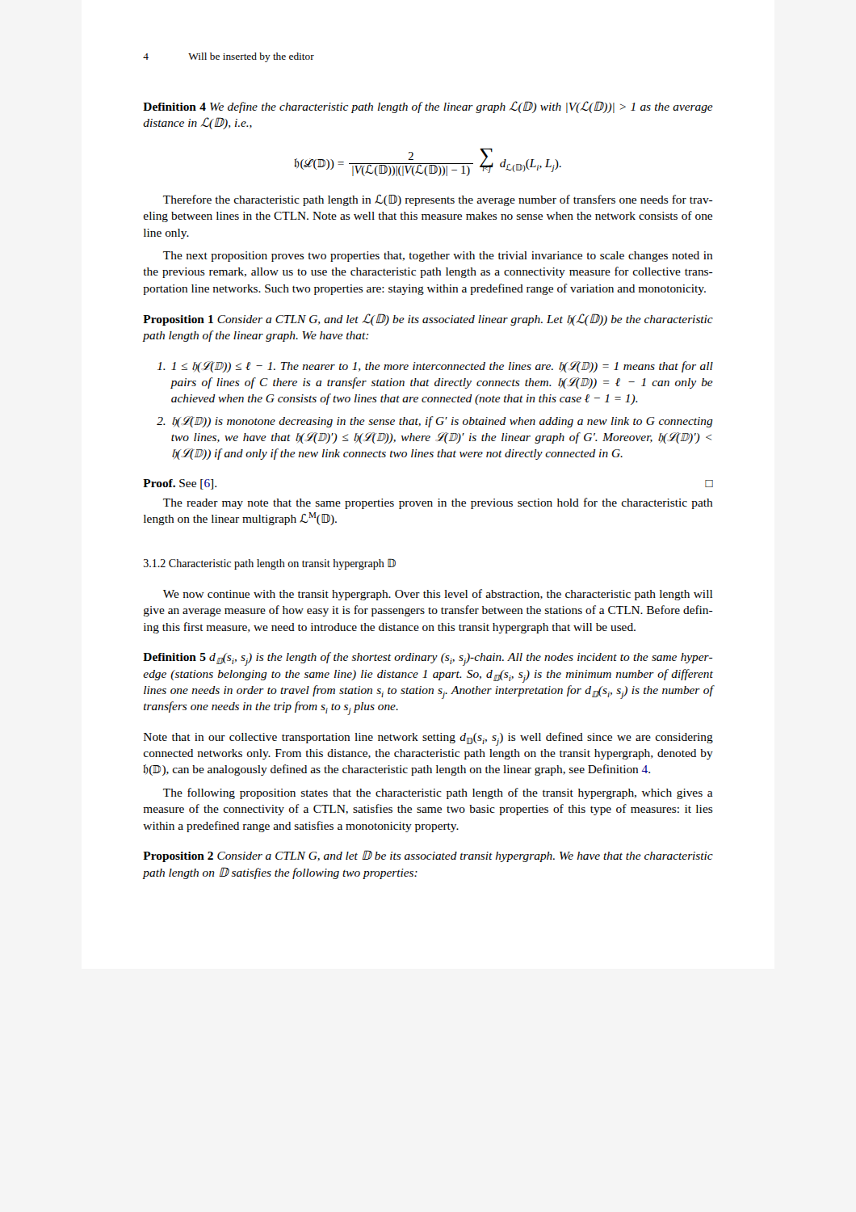4 Will be inserted by the editor
Definition 4 We define the characteristic path length of the linear graph ℒ(𝔻) with |V(ℒ(𝔻))| > 1 as the average distance in ℒ(𝔻), i.e.,
𝔥(ℒ(𝔻)) = 2 |V(ℒ(𝔻))|(|V(ℒ(𝔻))| − 1) ∑i<j dℒ(𝔻)(Li, Lj).
Therefore the characteristic path length in ℒ(𝔻) represents the average number of transfers one needs for traveling between lines in the CTLN. Note as well that this measure makes no sense when the network consists of one line only.
The next proposition proves two properties that, together with the trivial invariance to scale changes noted in the previous remark, allow us to use the characteristic path length as a connectivity measure for collective transportation line networks. Such two properties are: staying within a predefined range of variation and monotonicity.
Proposition 1 Consider a CTLN G, and let ℒ(𝔻) be its associated linear graph. Let 𝔥(ℒ(𝔻)) be the characteristic path length of the linear graph. We have that:
1 ≤ 𝔥(ℒ(𝔻)) ≤ ℓ − 1. The nearer to 1, the more interconnected the lines are. 𝔥(ℒ(𝔻)) = 1 means that for all pairs of lines of C there is a transfer station that directly connects them. 𝔥(ℒ(𝔻)) = ℓ − 1 can only be achieved when the G consists of two lines that are connected (note that in this case ℓ − 1 = 1).
𝔥(ℒ(𝔻)) is monotone decreasing in the sense that, if G′ is obtained when adding a new link to G connecting two lines, we have that 𝔥(ℒ(𝔻)′) ≤ 𝔥(ℒ(𝔻)), where ℒ(𝔻)′ is the linear graph of G′. Moreover, 𝔥(ℒ(𝔻)′) < 𝔥(ℒ(𝔻)) if and only if the new link connects two lines that were not directly connected in G.
Proof. See [6].□
The reader may note that the same properties proven in the previous section hold for the characteristic path length on the linear multigraph ℒM(𝔻).
3.1.2 Characteristic path length on transit hypergraph 𝔻
We now continue with the transit hypergraph. Over this level of abstraction, the characteristic path length will give an average measure of how easy it is for passengers to transfer between the stations of a CTLN. Before defining this first measure, we need to introduce the distance on this transit hypergraph that will be used.
Definition 5 d𝔻(si, sj) is the length of the shortest ordinary (si, sj)-chain. All the nodes incident to the same hyperedge (stations belonging to the same line) lie distance 1 apart. So, d𝔻(si, sj) is the minimum number of different lines one needs in order to travel from station si to station sj. Another interpretation for d𝔻(si, sj) is the number of transfers one needs in the trip from si to sj plus one.
Note that in our collective transportation line network setting d𝔻(si, sj) is well defined since we are considering connected networks only. From this distance, the characteristic path length on the transit hypergraph, denoted by 𝔥(𝔻), can be analogously defined as the characteristic path length on the linear graph, see Definition 4.
The following proposition states that the characteristic path length of the transit hypergraph, which gives a measure of the connectivity of a CTLN, satisfies the same two basic properties of this type of measures: it lies within a predefined range and satisfies a monotonicity property.
Proposition 2 Consider a CTLN G, and let 𝔻 be its associated transit hypergraph. We have that the characteristic path length on 𝔻 satisfies the following two properties: